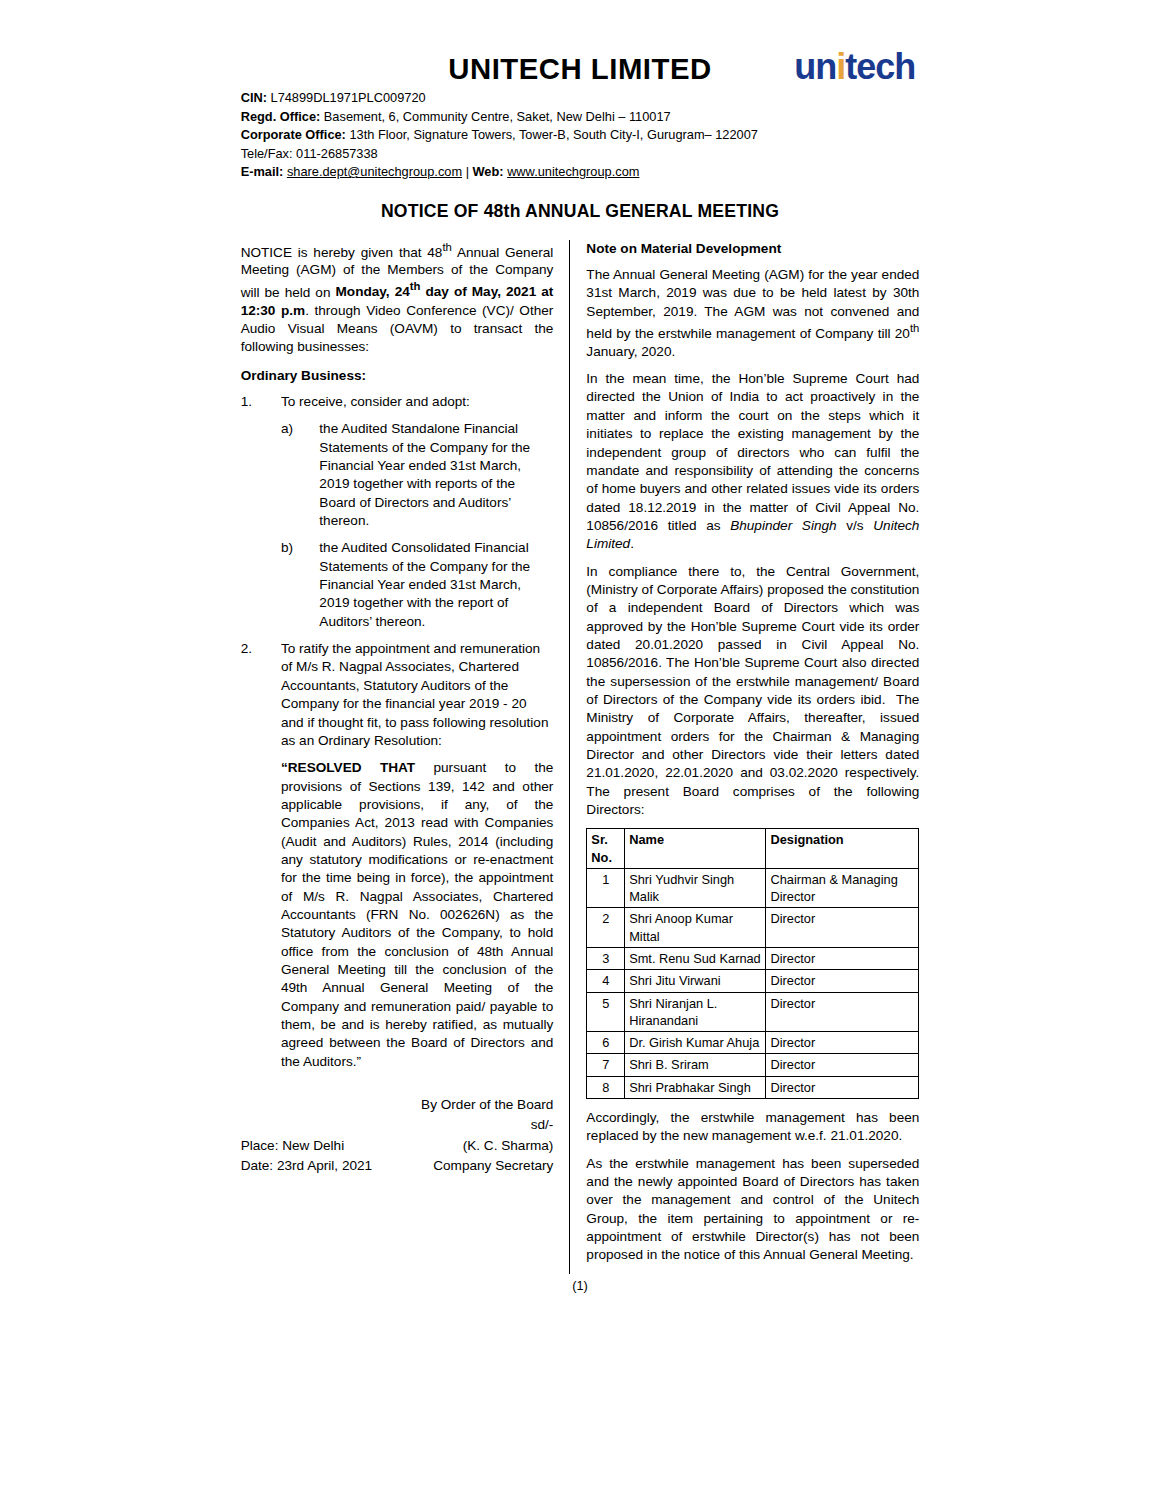unitech
UNITECH LIMITED
CIN: L74899DL1971PLC009720
Regd. Office: Basement, 6, Community Centre, Saket, New Delhi – 110017
Corporate Office: 13th Floor, Signature Towers, Tower-B, South City-I, Gurugram– 122007
Tele/Fax: 011-26857338
E-mail: share.dept@unitechgroup.com | Web: www.unitechgroup.com
NOTICE OF 48th ANNUAL GENERAL MEETING
NOTICE is hereby given that 48th Annual General Meeting (AGM) of the Members of the Company will be held on Monday, 24th day of May, 2021 at 12:30 p.m. through Video Conference (VC)/ Other Audio Visual Means (OAVM) to transact the following businesses:
Ordinary Business:
| 1. | To receive, consider and adopt: |
| a) | the Audited Standalone Financial Statements of the Company for the Financial Year ended 31st March, 2019 together with reports of the Board of Directors and Auditors’ thereon. |
| b) | the Audited Consolidated Financial Statements of the Company for the Financial Year ended 31st March, 2019 together with the report of Auditors’ thereon. |
| 2. | To ratify the appointment and remuneration of M/s R. Nagpal Associates, Chartered Accountants, Statutory Auditors of the Company for the financial year 2019 - 20 and if thought fit, to pass following resolution as an Ordinary Resolution: |
“RESOLVED THAT pursuant to the provisions of Sections 139, 142 and other applicable provisions, if any, of the Companies Act, 2013 read with Companies (Audit and Auditors) Rules, 2014 (including any statutory modifications or re-enactment for the time being in force), the appointment of M/s R. Nagpal Associates, Chartered Accountants (FRN No. 002626N) as the Statutory Auditors of the Company, to hold office from the conclusion of 48th Annual General Meeting till the conclusion of the 49th Annual General Meeting of the Company and remuneration paid/ payable to them, be and is hereby ratified, as mutually agreed between the Board of Directors and the Auditors.”
Place: New Delhi
Date: 23rd April, 2021
By Order of the Board
sd/-
(K. C. Sharma)
Company Secretary
Note on Material Development
The Annual General Meeting (AGM) for the year ended 31st March, 2019 was due to be held latest by 30th September, 2019. The AGM was not convened and held by the erstwhile management of Company till 20th January, 2020.
In the mean time, the Hon’ble Supreme Court had directed the Union of India to act proactively in the matter and inform the court on the steps which it initiates to replace the existing management by the independent group of directors who can fulfil the mandate and responsibility of attending the concerns of home buyers and other related issues vide its orders dated 18.12.2019 in the matter of Civil Appeal No. 10856/2016 titled as Bhupinder Singh v/s Unitech Limited.
In compliance there to, the Central Government, (Ministry of Corporate Affairs) proposed the constitution of a independent Board of Directors which was approved by the Hon’ble Supreme Court vide its order dated 20.01.2020 passed in Civil Appeal No. 10856/2016. The Hon’ble Supreme Court also directed the supersession of the erstwhile management/ Board of Directors of the Company vide its orders ibid. The Ministry of Corporate Affairs, thereafter, issued appointment orders for the Chairman & Managing Director and other Directors vide their letters dated 21.01.2020, 22.01.2020 and 03.02.2020 respectively. The present Board comprises of the following Directors:
| Sr. No. | Name | Designation |
| --- | --- | --- |
| 1 | Shri Yudhvir Singh Malik | Chairman & Managing Director |
| 2 | Shri Anoop Kumar Mittal | Director |
| 3 | Smt. Renu Sud Karnad | Director |
| 4 | Shri Jitu Virwani | Director |
| 5 | Shri Niranjan L. Hiranandani | Director |
| 6 | Dr. Girish Kumar Ahuja | Director |
| 7 | Shri B. Sriram | Director |
| 8 | Shri Prabhakar Singh | Director |
Accordingly, the erstwhile management has been replaced by the new management w.e.f. 21.01.2020.
As the erstwhile management has been superseded and the newly appointed Board of Directors has taken over the management and control of the Unitech Group, the item pertaining to appointment or re-appointment of erstwhile Director(s) has not been proposed in the notice of this Annual General Meeting.
(1)